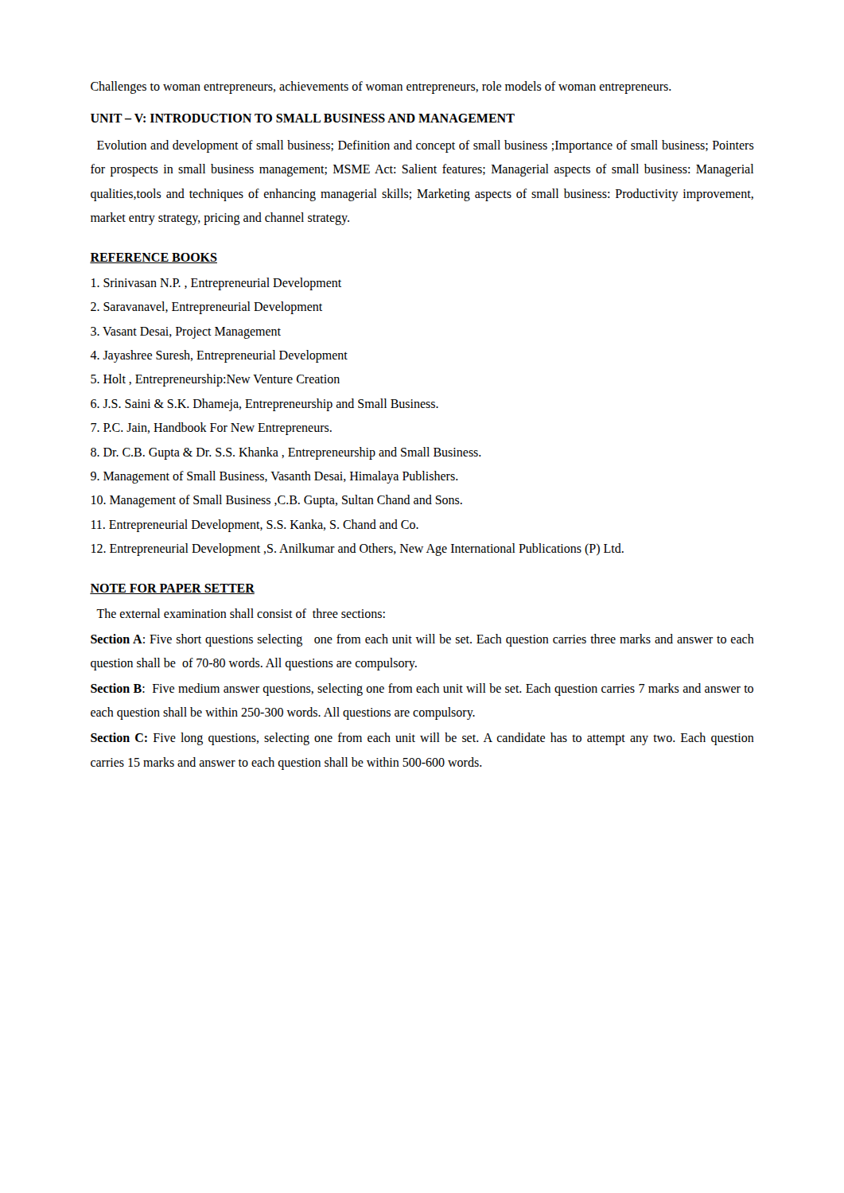Challenges to woman entrepreneurs, achievements of woman entrepreneurs, role models of woman entrepreneurs.
Unit – V: Introduction to Small Business and Management
Evolution and development of small business; Definition and concept of small business ;Importance of small business; Pointers for prospects in small business management; MSME Act: Salient features; Managerial aspects of small business: Managerial qualities,tools and techniques of enhancing managerial skills; Marketing aspects of small business: Productivity improvement, market entry strategy, pricing and channel strategy.
REFERENCE BOOKS
1. Srinivasan N.P. , Entrepreneurial Development
2. Saravanavel, Entrepreneurial Development
3. Vasant Desai, Project Management
4. Jayashree Suresh, Entrepreneurial Development
5. Holt , Entrepreneurship:New Venture Creation
6. J.S. Saini & S.K. Dhameja, Entrepreneurship and Small Business.
7. P.C. Jain, Handbook For New Entrepreneurs.
8. Dr. C.B. Gupta & Dr. S.S. Khanka , Entrepreneurship and Small Business.
9. Management of Small Business, Vasanth Desai, Himalaya Publishers.
10. Management of Small Business ,C.B. Gupta, Sultan Chand and Sons.
11. Entrepreneurial Development, S.S. Kanka, S. Chand and Co.
12. Entrepreneurial Development ,S. Anilkumar and Others, New Age International Publications (P) Ltd.
NOTE FOR PAPER SETTER
The external examination shall consist of three sections:
Section A: Five short questions selecting one from each unit will be set. Each question carries three marks and answer to each question shall be of 70-80 words. All questions are compulsory.
Section B: Five medium answer questions, selecting one from each unit will be set. Each question carries 7 marks and answer to each question shall be within 250-300 words. All questions are compulsory.
Section C: Five long questions, selecting one from each unit will be set. A candidate has to attempt any two. Each question carries 15 marks and answer to each question shall be within 500-600 words.